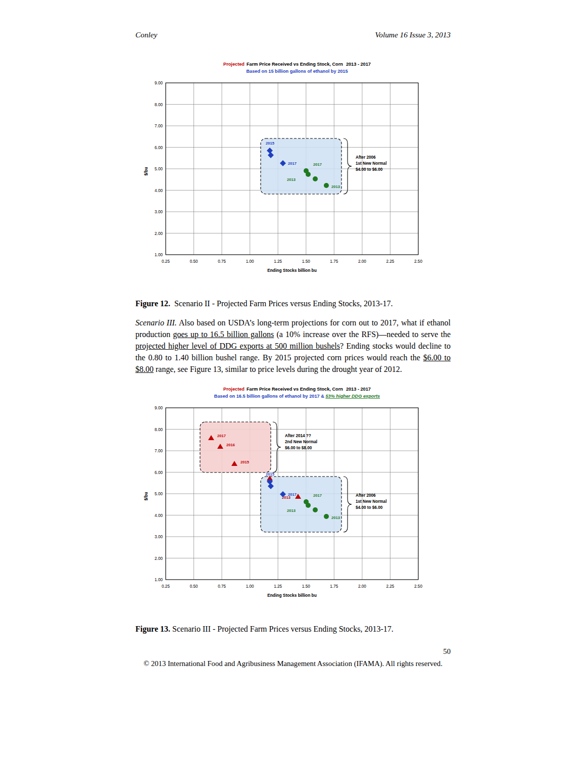Conley
Volume 16 Issue 3, 2013
ProjectedFarm Price Received vs Ending Stock, Corn2013 - 2017 Based on 15 billion gallons of ethanol by 2015 9.00 8.00 7.00 6.00 5.00 4.00 3.00 2.00 1.00 $/bu 0.25 0.50 0.75 1.00 1.25 1.50 1.75 2.00 2.25 2.50 Ending Stocks billion bu After 2006 1st New Normal $4.00 to $6.00 2015 2017 2017 2013 2013
Figure 12. Scenario II - Projected Farm Prices versus Ending Stocks, 2013-17.
Scenario III. Also based on USDA’s long-term projections for corn out to 2017, what if ethanol production goes up to 16.5 billion gallons (a 10% increase over the RFS)—needed to serve the projected higher level of DDG exports at 500 million bushels? Ending stocks would decline to the 0.80 to 1.40 billion bushel range. By 2015 projected corn prices would reach the $6.00 to $8.00 range, see Figure 13, similar to price levels during the drought year of 2012.
ProjectedFarm Price Received vs Ending Stock, Corn2013 - 2017 Based on 16.5 billion gallons of ethanol by 2017 & 53% higher DDG exports 9.00 8.00 7.00 6.00 5.00 4.00 3.00 2.00 1.00 $/bu 0.25 0.50 0.75 1.00 1.25 1.50 1.75 2.00 2.25 2.50 Ending Stocks billion bu After 2014 ?? 2nd New Normal $6.00 to $8.00 After 2006 1st New Normal $4.00 to $6.00 2017 2016 2015 2013 2015 2017 2017 2013 2013
Figure 13. Scenario III - Projected Farm Prices versus Ending Stocks, 2013-17.
50
© 2013 International Food and Agribusiness Management Association (IFAMA). All rights reserved.